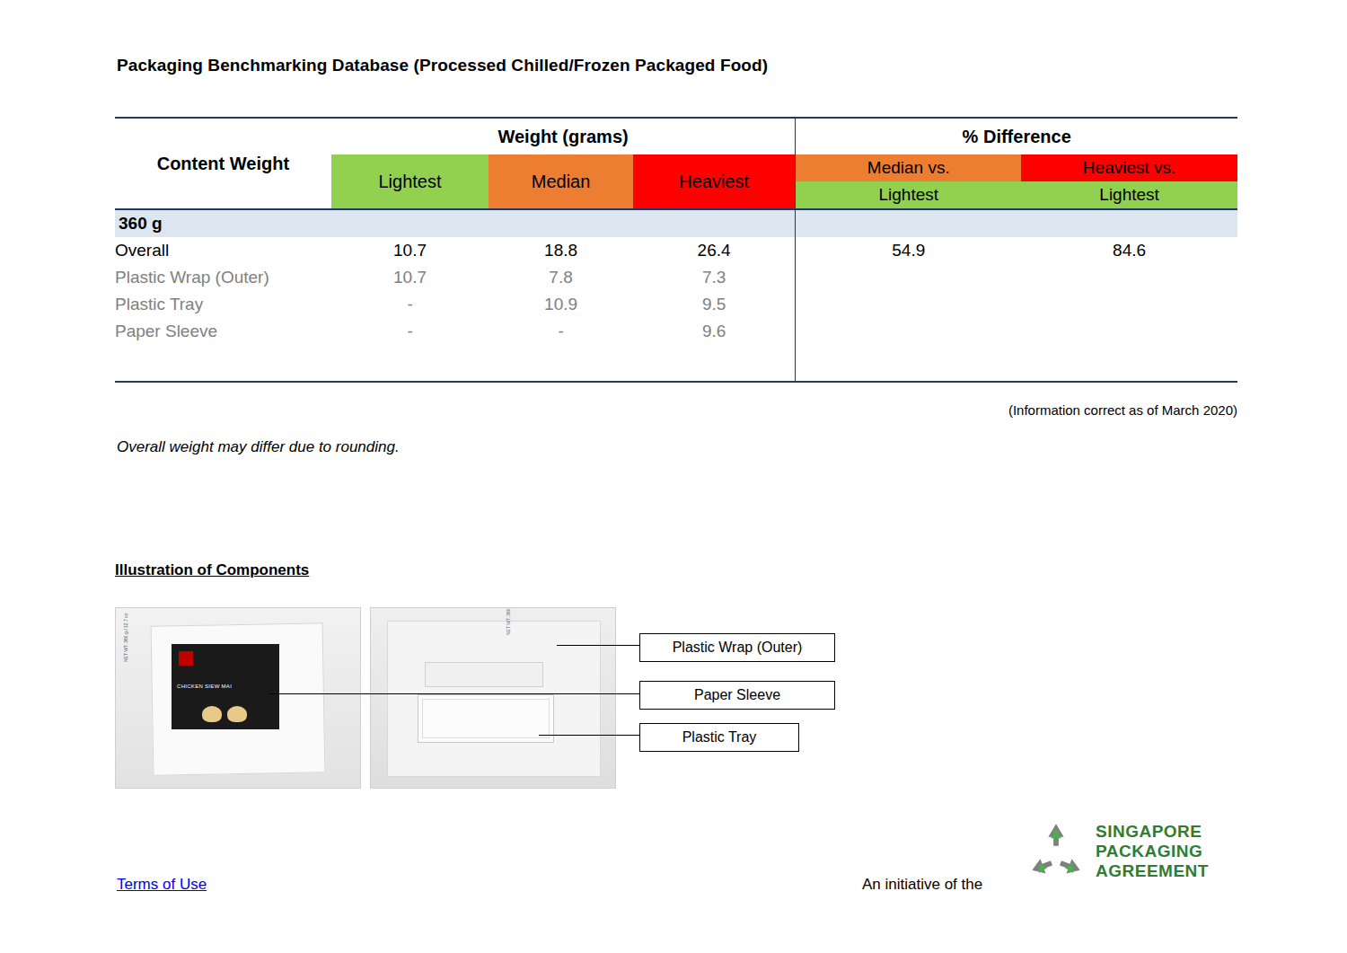Packaging Benchmarking Database (Processed Chilled/Frozen Packaged Food)
| Content Weight | Weight (grams) | % Difference |
| Lightest | Median | Heaviest | Median vs. | Heaviest vs. |
| Lightest | Lightest |
| 360 g | | | | | |
| Overall | 10.7 | 18.8 | 26.4 | 54.9 | 84.6 |
| Plastic Wrap (Outer) | 10.7 | 7.8 | 7.3 | | |
| Plastic Tray | - | 10.9 | 9.5 | | |
| Paper Sleeve | - | - | 9.6 | | |
(Information correct as of March 2020)
Overall weight may differ due to rounding.
Illustration of Components
CHICKEN SIEW MAI
NET WT. 360 g / 12.7 oz
NET WT. 360 g / 12.7 oz
Plastic Wrap (Outer)
Paper Sleeve
Plastic Tray
Terms of Use
An initiative of the
SINGAPORE PACKAGING AGREEMENT